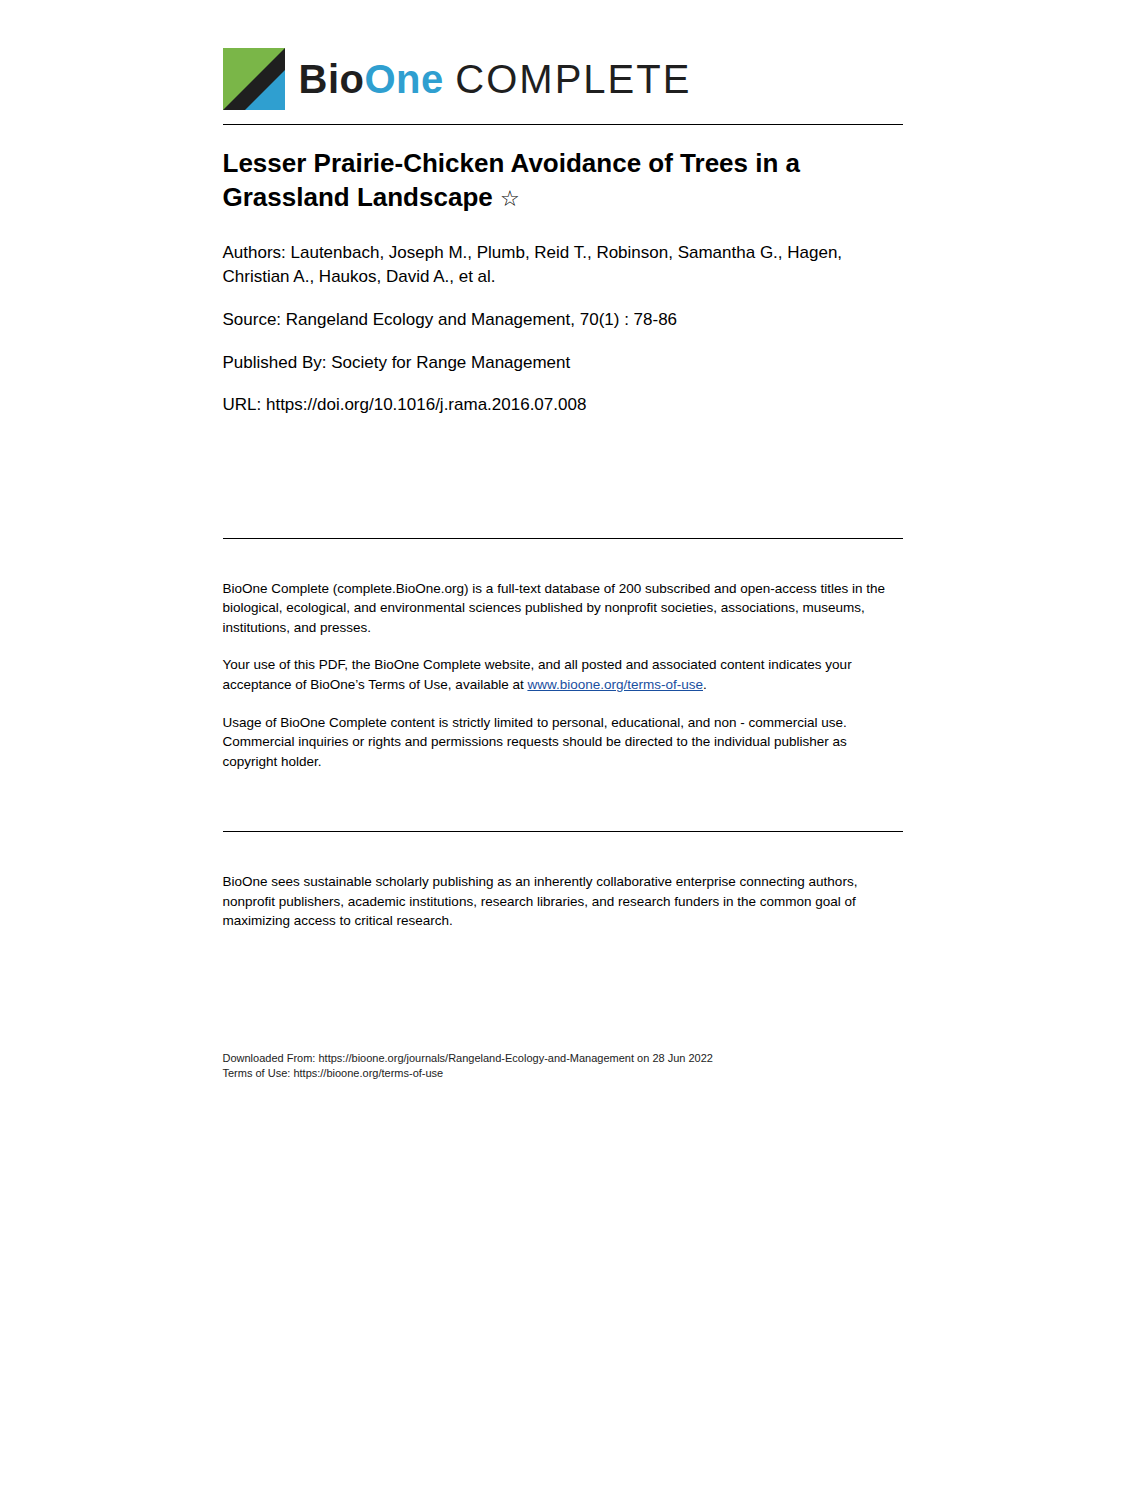Bio One COMPLETE
Lesser Prairie-Chicken Avoidance of Trees in a Grassland Landscape ☆
Authors: Lautenbach, Joseph M., Plumb, Reid T., Robinson, Samantha G., Hagen, Christian A., Haukos, David A., et al.
Source: Rangeland Ecology and Management, 70(1) : 78-86
Published By: Society for Range Management
URL: https://doi.org/10.1016/j.rama.2016.07.008
BioOne Complete (complete.BioOne.org) is a full-text database of 200 subscribed and open-access titles in the biological, ecological, and environmental sciences published by nonprofit societies, associations, museums, institutions, and presses.
Your use of this PDF, the BioOne Complete website, and all posted and associated content indicates your acceptance of BioOne’s Terms of Use, available at www.bioone.org/terms-of-use.
Usage of BioOne Complete content is strictly limited to personal, educational, and non - commercial use. Commercial inquiries or rights and permissions requests should be directed to the individual publisher as copyright holder.
BioOne sees sustainable scholarly publishing as an inherently collaborative enterprise connecting authors, nonprofit publishers, academic institutions, research libraries, and research funders in the common goal of maximizing access to critical research.
Downloaded From: https://bioone.org/journals/Rangeland-Ecology-and-Management on 28 Jun 2022
Terms of Use: https://bioone.org/terms-of-use